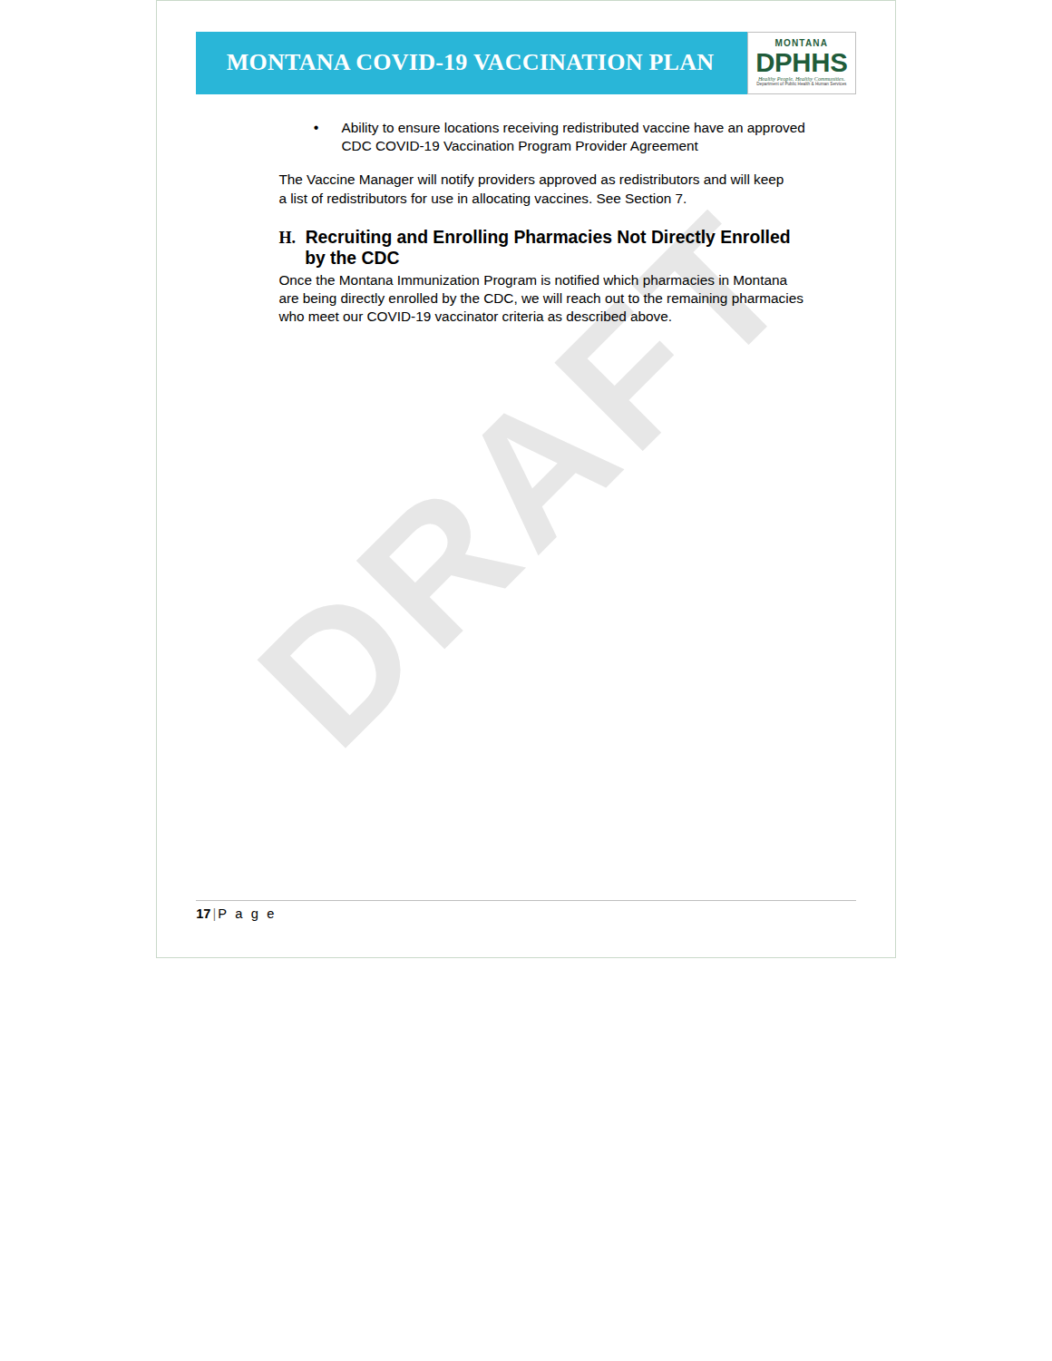DRAFT
MONTANA COVID-19 VACCINATION PLAN
MONTANA
DPHHS
Healthy People. Healthy Communities.
Department of Public Health & Human Services
Ability to ensure locations receiving redistributed vaccine have an approved CDC COVID-19 Vaccination Program Provider Agreement
The Vaccine Manager will notify providers approved as redistributors and will keep a list of redistributors for use in allocating vaccines. See Section 7.
H. Recruiting and Enrolling Pharmacies Not Directly Enrolled by the CDC
Once the Montana Immunization Program is notified which pharmacies in Montana are being directly enrolled by the CDC, we will reach out to the remaining pharmacies who meet our COVID-19 vaccinator criteria as described above.
17|P a g e